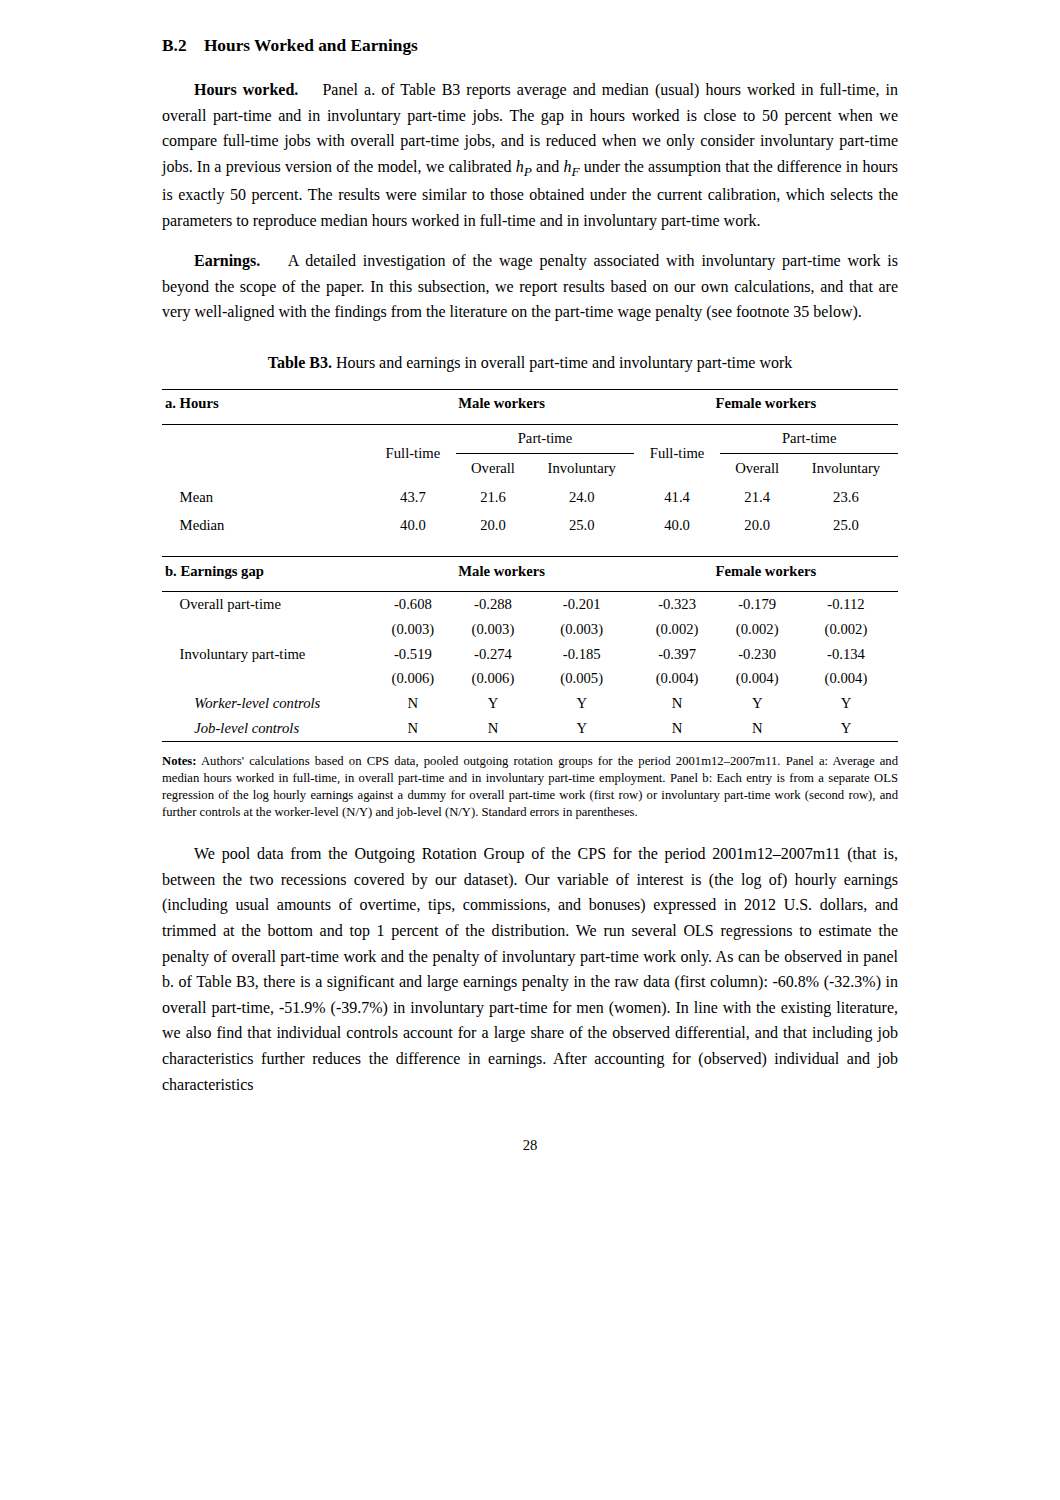B.2 Hours Worked and Earnings
Hours worked. Panel a. of Table B3 reports average and median (usual) hours worked in full-time, in overall part-time and in involuntary part-time jobs. The gap in hours worked is close to 50 percent when we compare full-time jobs with overall part-time jobs, and is reduced when we only consider involuntary part-time jobs. In a previous version of the model, we calibrated hP and hF under the assumption that the difference in hours is exactly 50 percent. The results were similar to those obtained under the current calibration, which selects the parameters to reproduce median hours worked in full-time and in involuntary part-time work.
Earnings. A detailed investigation of the wage penalty associated with involuntary part-time work is beyond the scope of the paper. In this subsection, we report results based on our own calculations, and that are very well-aligned with the findings from the literature on the part-time wage penalty (see footnote 35 below).
Table B3. Hours and earnings in overall part-time and involuntary part-time work
| a. Hours | Male workers | Female workers |
| --- | --- | --- |
| | Full-time | Part-time | Full-time | Part-time |
| | Overall | Involuntary | Overall | Involuntary |
| Mean | 43.7 | 21.6 | 24.0 | 41.4 | 21.4 | 23.6 |
| Median | 40.0 | 20.0 | 25.0 | 40.0 | 20.0 | 25.0 |
| b. Earnings gap | Male workers | Female workers |
| Overall part-time | -0.608 | -0.288 | -0.201 | -0.323 | -0.179 | -0.112 |
| | (0.003) | (0.003) | (0.003) | (0.002) | (0.002) | (0.002) |
| Involuntary part-time | -0.519 | -0.274 | -0.185 | -0.397 | -0.230 | -0.134 |
| | (0.006) | (0.006) | (0.005) | (0.004) | (0.004) | (0.004) |
| Worker-level controls | N | Y | Y | N | Y | Y |
| Job-level controls | N | N | Y | N | N | Y |
Notes: Authors' calculations based on CPS data, pooled outgoing rotation groups for the period 2001m12–2007m11. Panel a: Average and median hours worked in full-time, in overall part-time and in involuntary part-time employment. Panel b: Each entry is from a separate OLS regression of the log hourly earnings against a dummy for overall part-time work (first row) or involuntary part-time work (second row), and further controls at the worker-level (N/Y) and job-level (N/Y). Standard errors in parentheses.
We pool data from the Outgoing Rotation Group of the CPS for the period 2001m12–2007m11 (that is, between the two recessions covered by our dataset). Our variable of interest is (the log of) hourly earnings (including usual amounts of overtime, tips, commissions, and bonuses) expressed in 2012 U.S. dollars, and trimmed at the bottom and top 1 percent of the distribution. We run several OLS regressions to estimate the penalty of overall part-time work and the penalty of involuntary part-time work only. As can be observed in panel b. of Table B3, there is a significant and large earnings penalty in the raw data (first column): -60.8% (-32.3%) in overall part-time, -51.9% (-39.7%) in involuntary part-time for men (women). In line with the existing literature, we also find that individual controls account for a large share of the observed differential, and that including job characteristics further reduces the difference in earnings. After accounting for (observed) individual and job characteristics
28